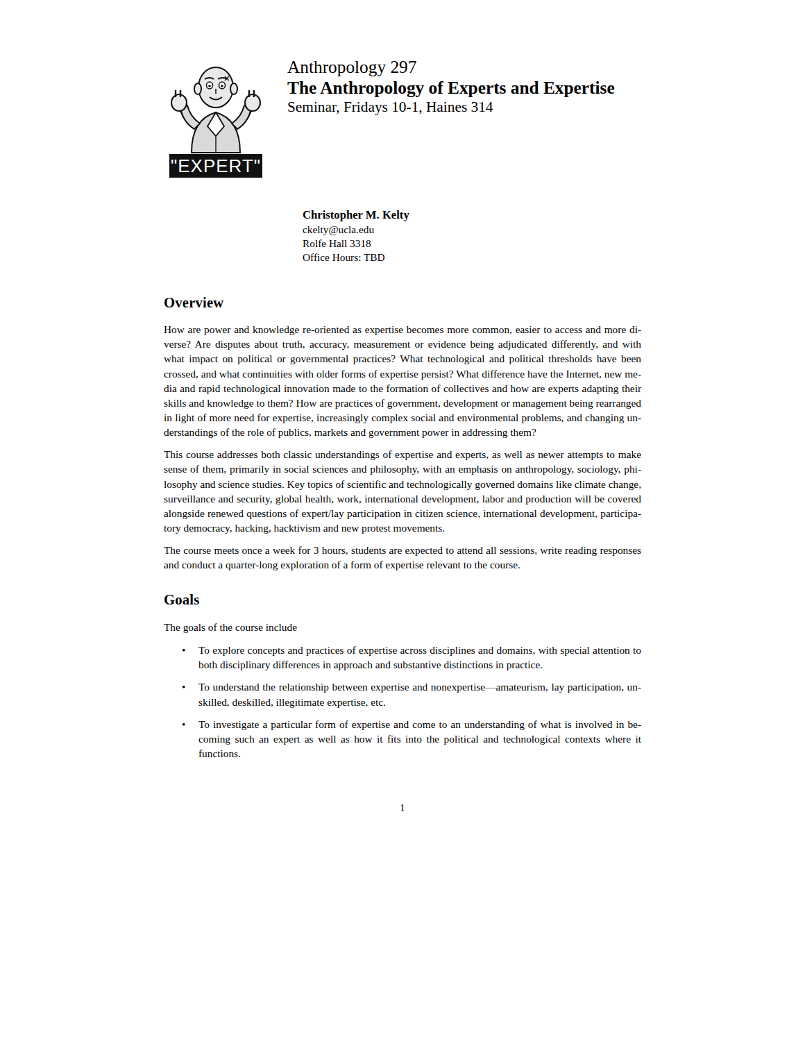"EXPERT"
Anthropology 297
The Anthropology of Experts and Expertise
Seminar, Fridays 10-1, Haines 314
Christopher M. Kelty
ckelty@ucla.edu
Rolfe Hall 3318
Office Hours: TBD
Overview
How are power and knowledge re-oriented as expertise becomes more common, easier to access and more diverse? Are disputes about truth, accuracy, measurement or evidence being adjudicated differently, and with what impact on political or governmental practices? What technological and political thresholds have been crossed, and what continuities with older forms of expertise persist? What difference have the Internet, new media and rapid technological innovation made to the formation of collectives and how are experts adapting their skills and knowledge to them? How are practices of government, development or management being rearranged in light of more need for expertise, increasingly complex social and environmental problems, and changing understandings of the role of publics, markets and government power in addressing them?
This course addresses both classic understandings of expertise and experts, as well as newer attempts to make sense of them, primarily in social sciences and philosophy, with an emphasis on anthropology, sociology, philosophy and science studies. Key topics of scientific and technologically governed domains like climate change, surveillance and security, global health, work, international development, labor and production will be covered alongside renewed questions of expert/lay participation in citizen science, international development, participatory democracy, hacking, hacktivism and new protest movements.
The course meets once a week for 3 hours, students are expected to attend all sessions, write reading responses and conduct a quarter-long exploration of a form of expertise relevant to the course.
Goals
The goals of the course include
To explore concepts and practices of expertise across disciplines and domains, with special attention to both disciplinary differences in approach and substantive distinctions in practice.
To understand the relationship between expertise and nonexpertise—amateurism, lay participation, unskilled, deskilled, illegitimate expertise, etc.
To investigate a particular form of expertise and come to an understanding of what is involved in becoming such an expert as well as how it fits into the political and technological contexts where it functions.
1